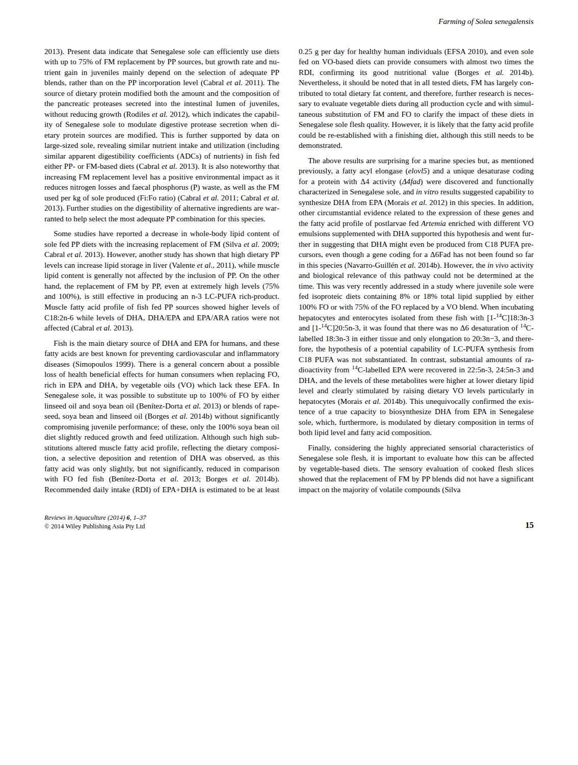Farming of Solea senegalensis
2013). Present data indicate that Senegalese sole can efficiently use diets with up to 75% of FM replacement by PP sources, but growth rate and nutrient gain in juveniles mainly depend on the selection of adequate PP blends, rather than on the PP incorporation level (Cabral et al. 2011). The source of dietary protein modified both the amount and the composition of the pancreatic proteases secreted into the intestinal lumen of juveniles, without reducing growth (Rodiles et al. 2012), which indicates the capability of Senegalese sole to modulate digestive protease secretion when dietary protein sources are modified. This is further supported by data on large-sized sole, revealing similar nutrient intake and utilization (including similar apparent digestibility coefficients (ADCs) of nutrients) in fish fed either PP- or FM-based diets (Cabral et al. 2013). It is also noteworthy that increasing FM replacement level has a positive environmental impact as it reduces nitrogen losses and faecal phosphorus (P) waste, as well as the FM used per kg of sole produced (Fi:Fo ratio) (Cabral et al. 2011; Cabral et al. 2013). Further studies on the digestibility of alternative ingredients are warranted to help select the most adequate PP combination for this species.
Some studies have reported a decrease in whole-body lipid content of sole fed PP diets with the increasing replacement of FM (Silva et al. 2009; Cabral et al. 2013). However, another study has shown that high dietary PP levels can increase lipid storage in liver (Valente et al., 2011), while muscle lipid content is generally not affected by the inclusion of PP. On the other hand, the replacement of FM by PP, even at extremely high levels (75% and 100%), is still effective in producing an n-3 LC-PUFA rich-product. Muscle fatty acid profile of fish fed PP sources showed higher levels of C18:2n-6 while levels of DHA, DHA/EPA and EPA/ARA ratios were not affected (Cabral et al. 2013).
Fish is the main dietary source of DHA and EPA for humans, and these fatty acids are best known for preventing cardiovascular and inflammatory diseases (Simopoulos 1999). There is a general concern about a possible loss of health beneficial effects for human consumers when replacing FO, rich in EPA and DHA, by vegetable oils (VO) which lack these EFA. In Senegalese sole, it was possible to substitute up to 100% of FO by either linseed oil and soya bean oil (Benítez-Dorta et al. 2013) or blends of rapeseed, soya bean and linseed oil (Borges et al. 2014b) without significantly compromising juvenile performance; of these, only the 100% soya bean oil diet slightly reduced growth and feed utilization. Although such high substitutions altered muscle fatty acid profile, reflecting the dietary composition, a selective deposition and retention of DHA was observed, as this fatty acid was only slightly, but not significantly, reduced in comparison with FO fed fish (Benítez-Dorta et al. 2013; Borges et al. 2014b). Recommended daily intake (RDI) of EPA+DHA is estimated to be at least 0.25 g per day for healthy human individuals (EFSA 2010), and even sole fed on VO-based diets can provide consumers with almost two times the RDI, confirming its good nutritional value (Borges et al. 2014b). Nevertheless, it should be noted that in all tested diets, FM has largely contributed to total dietary fat content, and therefore, further research is necessary to evaluate vegetable diets during all production cycle and with simultaneous substitution of FM and FO to clarify the impact of these diets in Senegalese sole flesh quality. However, it is likely that the fatty acid profile could be re-established with a finishing diet, although this still needs to be demonstrated.
The above results are surprising for a marine species but, as mentioned previously, a fatty acyl elongase (elovl5) and a unique desaturase coding for a protein with Δ4 activity (Δ4fad) were discovered and functionally characterized in Senegalese sole, and in vitro results suggested capability to synthesize DHA from EPA (Morais et al. 2012) in this species. In addition, other circumstantial evidence related to the expression of these genes and the fatty acid profile of postlarvae fed Artemia enriched with different VO emulsions supplemented with DHA supported this hypothesis and went further in suggesting that DHA might even be produced from C18 PUFA precursors, even though a gene coding for a Δ6Fad has not been found so far in this species (Navarro-Guillén et al. 2014b). However, the in vivo activity and biological relevance of this pathway could not be determined at the time. This was very recently addressed in a study where juvenile sole were fed isoproteic diets containing 8% or 18% total lipid supplied by either 100% FO or with 75% of the FO replaced by a VO blend. When incubating hepatocytes and enterocytes isolated from these fish with [1-14C]18:3n-3 and [1-14C]20:5n-3, it was found that there was no Δ6 desaturation of 14C-labelled 18:3n-3 in either tissue and only elongation to 20:3n−3, and therefore, the hypothesis of a potential capability of LC-PUFA synthesis from C18 PUFA was not substantiated. In contrast, substantial amounts of radioactivity from 14C-labelled EPA were recovered in 22:5n-3, 24:5n-3 and DHA, and the levels of these metabolites were higher at lower dietary lipid level and clearly stimulated by raising dietary VO levels particularly in hepatocytes (Morais et al. 2014b). This unequivocally confirmed the existence of a true capacity to biosynthesize DHA from EPA in Senegalese sole, which, furthermore, is modulated by dietary composition in terms of both lipid level and fatty acid composition.
Finally, considering the highly appreciated sensorial characteristics of Senegalese sole flesh, it is important to evaluate how this can be affected by vegetable-based diets. The sensory evaluation of cooked flesh slices showed that the replacement of FM by PP blends did not have a significant impact on the majority of volatile compounds (Silva
Reviews in Aquaculture (2014) 6, 1–37
© 2014 Wiley Publishing Asia Pty Ltd
15